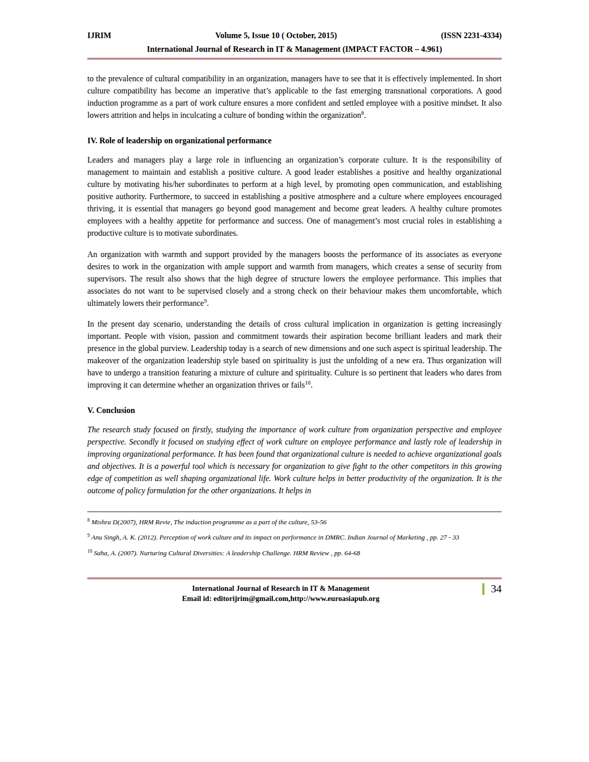IJRIM Volume 5, Issue 10 ( October, 2015) (ISSN 2231-4334)
International Journal of Research in IT & Management (IMPACT FACTOR – 4.961)
to the prevalence of cultural compatibility in an organization, managers have to see that it is effectively implemented. In short culture compatibility has become an imperative that’s applicable to the fast emerging transnational corporations. A good induction programme as a part of work culture ensures a more confident and settled employee with a positive mindset. It also lowers attrition and helps in inculcating a culture of bonding within the organization8.
IV. Role of leadership on organizational performance
Leaders and managers play a large role in influencing an organization’s corporate culture. It is the responsibility of management to maintain and establish a positive culture. A good leader establishes a positive and healthy organizational culture by motivating his/her subordinates to perform at a high level, by promoting open communication, and establishing positive authority. Furthermore, to succeed in establishing a positive atmosphere and a culture where employees encouraged thriving, it is essential that managers go beyond good management and become great leaders. A healthy culture promotes employees with a healthy appetite for performance and success. One of management’s most crucial roles in establishing a productive culture is to motivate subordinates.
An organization with warmth and support provided by the managers boosts the performance of its associates as everyone desires to work in the organization with ample support and warmth from managers, which creates a sense of security from supervisors. The result also shows that the high degree of structure lowers the employee performance. This implies that associates do not want to be supervised closely and a strong check on their behaviour makes them uncomfortable, which ultimately lowers their performance9.
In the present day scenario, understanding the details of cross cultural implication in organization is getting increasingly important. People with vision, passion and commitment towards their aspiration become brilliant leaders and mark their presence in the global purview. Leadership today is a search of new dimensions and one such aspect is spiritual leadership. The makeover of the organization leadership style based on spirituality is just the unfolding of a new era. Thus organization will have to undergo a transition featuring a mixture of culture and spirituality. Culture is so pertinent that leaders who dares from improving it can determine whether an organization thrives or fails10.
V. Conclusion
The research study focused on firstly, studying the importance of work culture from organization perspective and employee perspective. Secondly it focused on studying effect of work culture on employee performance and lastly role of leadership in improving organizational performance. It has been found that organizational culture is needed to achieve organizational goals and objectives. It is a powerful tool which is necessary for organization to give fight to the other competitors in this growing edge of competition as well shaping organizational life. Work culture helps in better productivity of the organization. It is the outcome of policy formulation for the other organizations. It helps in
8 Mishra D(2007), HRM Revie, The induction programme as a part of the culture, 53-56
9 Anu Singh, A. K. (2012). Perception of work culture and its impact on performance in DMRC. Indian Journal of Marketing , pp. 27 - 33
10 Saha, A. (2007). Nurturing Cultural Diversities: A leadership Challenge. HRM Review , pp. 64-68
International Journal of Research in IT & Management
Email id: editorijrim@gmail.com,http://www.euroasiapub.org
34